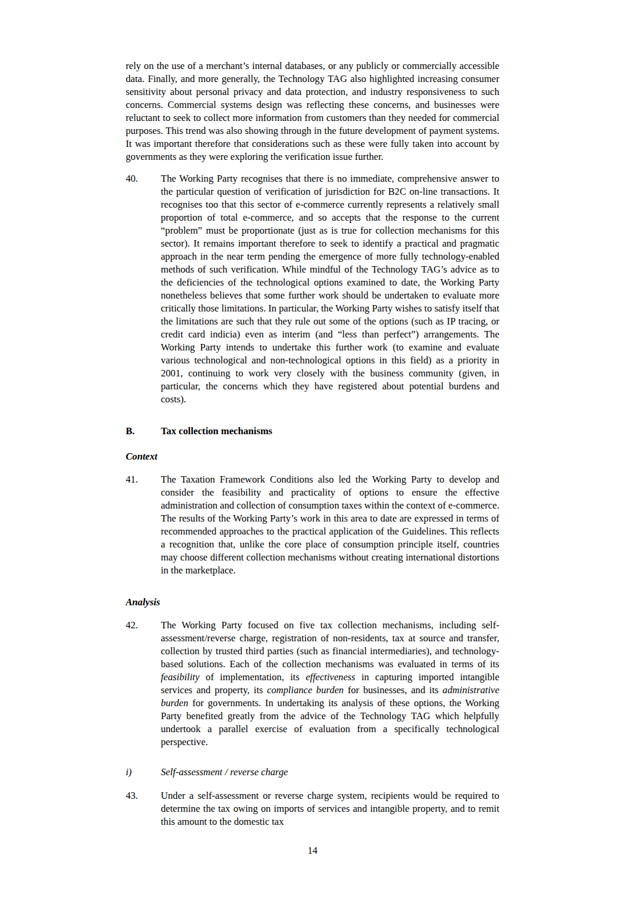rely on the use of a merchant’s internal databases, or any publicly or commercially accessible data. Finally, and more generally, the Technology TAG also highlighted increasing consumer sensitivity about personal privacy and data protection, and industry responsiveness to such concerns. Commercial systems design was reflecting these concerns, and businesses were reluctant to seek to collect more information from customers than they needed for commercial purposes. This trend was also showing through in the future development of payment systems. It was important therefore that considerations such as these were fully taken into account by governments as they were exploring the verification issue further.
40.
The Working Party recognises that there is no immediate, comprehensive answer to the particular question of verification of jurisdiction for B2C on-line transactions. It recognises too that this sector of e-commerce currently represents a relatively small proportion of total e-commerce, and so accepts that the response to the current “problem” must be proportionate (just as is true for collection mechanisms for this sector). It remains important therefore to seek to identify a practical and pragmatic approach in the near term pending the emergence of more fully technology-enabled methods of such verification. While mindful of the Technology TAG’s advice as to the deficiencies of the technological options examined to date, the Working Party nonetheless believes that some further work should be undertaken to evaluate more critically those limitations. In particular, the Working Party wishes to satisfy itself that the limitations are such that they rule out some of the options (such as IP tracing, or credit card indicia) even as interim (and “less than perfect”) arrangements. The Working Party intends to undertake this further work (to examine and evaluate various technological and non-technological options in this field) as a priority in 2001, continuing to work very closely with the business community (given, in particular, the concerns which they have registered about potential burdens and costs).
B. Tax collection mechanisms
Context
41.
The Taxation Framework Conditions also led the Working Party to develop and consider the feasibility and practicality of options to ensure the effective administration and collection of consumption taxes within the context of e-commerce. The results of the Working Party’s work in this area to date are expressed in terms of recommended approaches to the practical application of the Guidelines. This reflects a recognition that, unlike the core place of consumption principle itself, countries may choose different collection mechanisms without creating international distortions in the marketplace.
Analysis
42.
The Working Party focused on five tax collection mechanisms, including self-assessment/reverse charge, registration of non-residents, tax at source and transfer, collection by trusted third parties (such as financial intermediaries), and technology-based solutions. Each of the collection mechanisms was evaluated in terms of its feasibility of implementation, its effectiveness in capturing imported intangible services and property, its compliance burden for businesses, and its administrative burden for governments. In undertaking its analysis of these options, the Working Party benefited greatly from the advice of the Technology TAG which helpfully undertook a parallel exercise of evaluation from a specifically technological perspective.
i) Self-assessment / reverse charge
43.
Under a self-assessment or reverse charge system, recipients would be required to determine the tax owing on imports of services and intangible property, and to remit this amount to the domestic tax
14